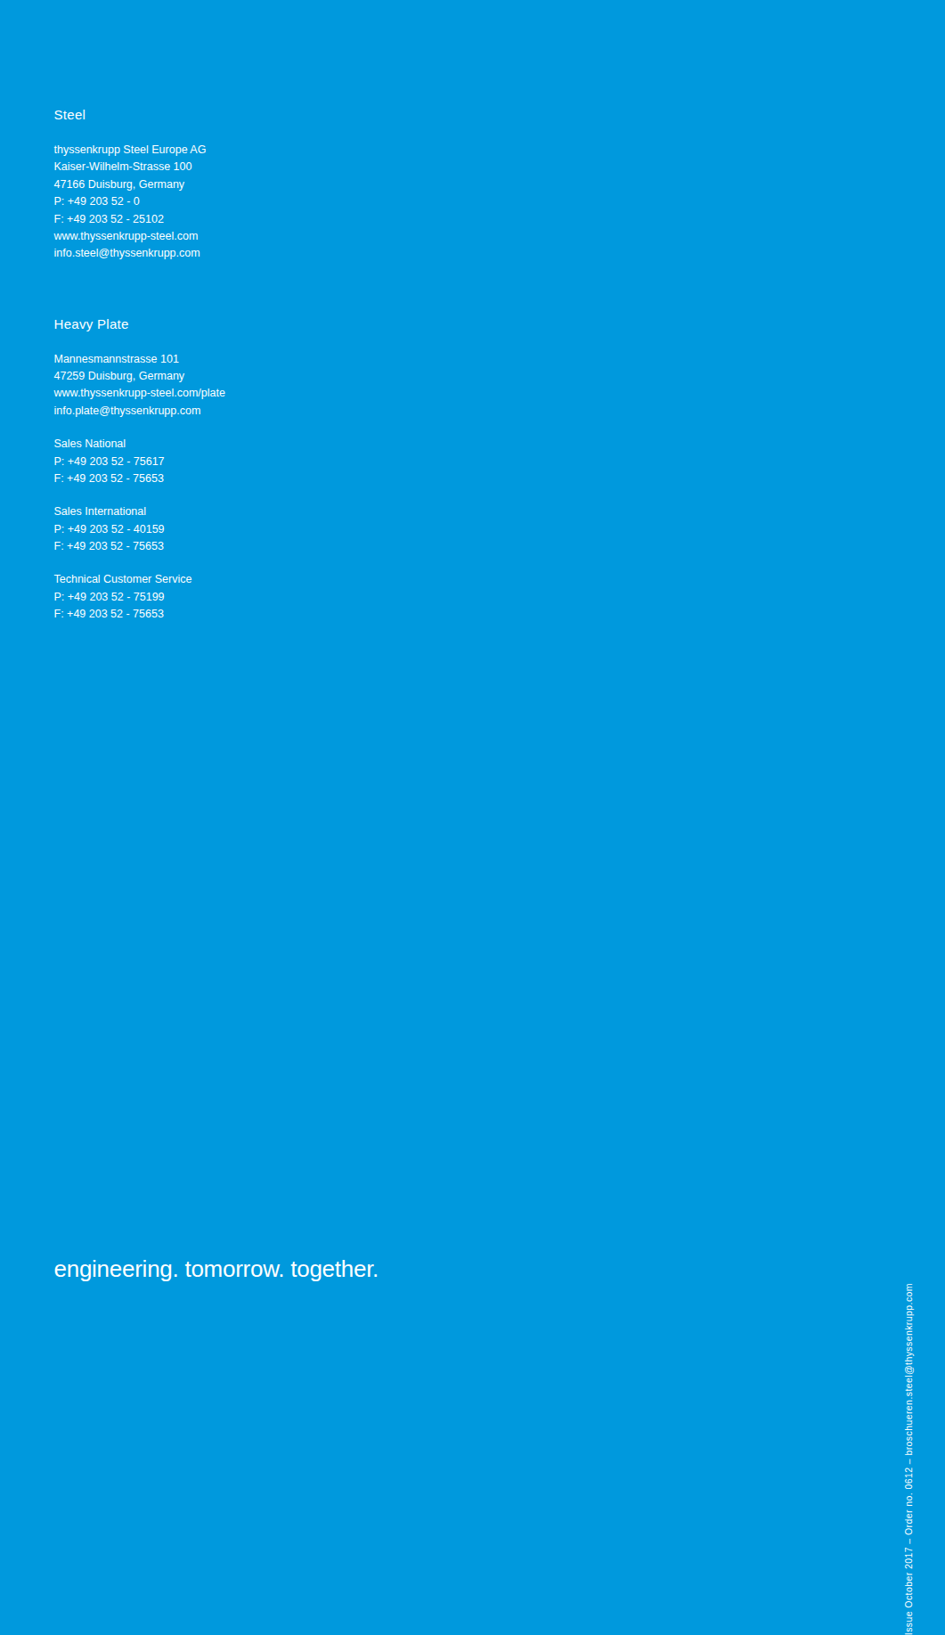Steel
thyssenkrupp Steel Europe AG
Kaiser-Wilhelm-Strasse 100
47166 Duisburg, Germany
P: +49 203 52 - 0
F: +49 203 52 - 25102
www.thyssenkrupp-steel.com
info.steel@thyssenkrupp.com
Heavy Plate
Mannesmannstrasse 101
47259 Duisburg, Germany
www.thyssenkrupp-steel.com/plate
info.plate@thyssenkrupp.com
Sales National
P: +49 203 52 - 75617
F: +49 203 52 - 75653
Sales International
P: +49 203 52 - 40159
F: +49 203 52 - 75653
Technical Customer Service
P: +49 203 52 - 75199
F: +49 203 52 - 75653
engineering. tomorrow. together.
Issue October 2017 – Order no. 0612 – broschueren.steel@thyssenkrupp.com